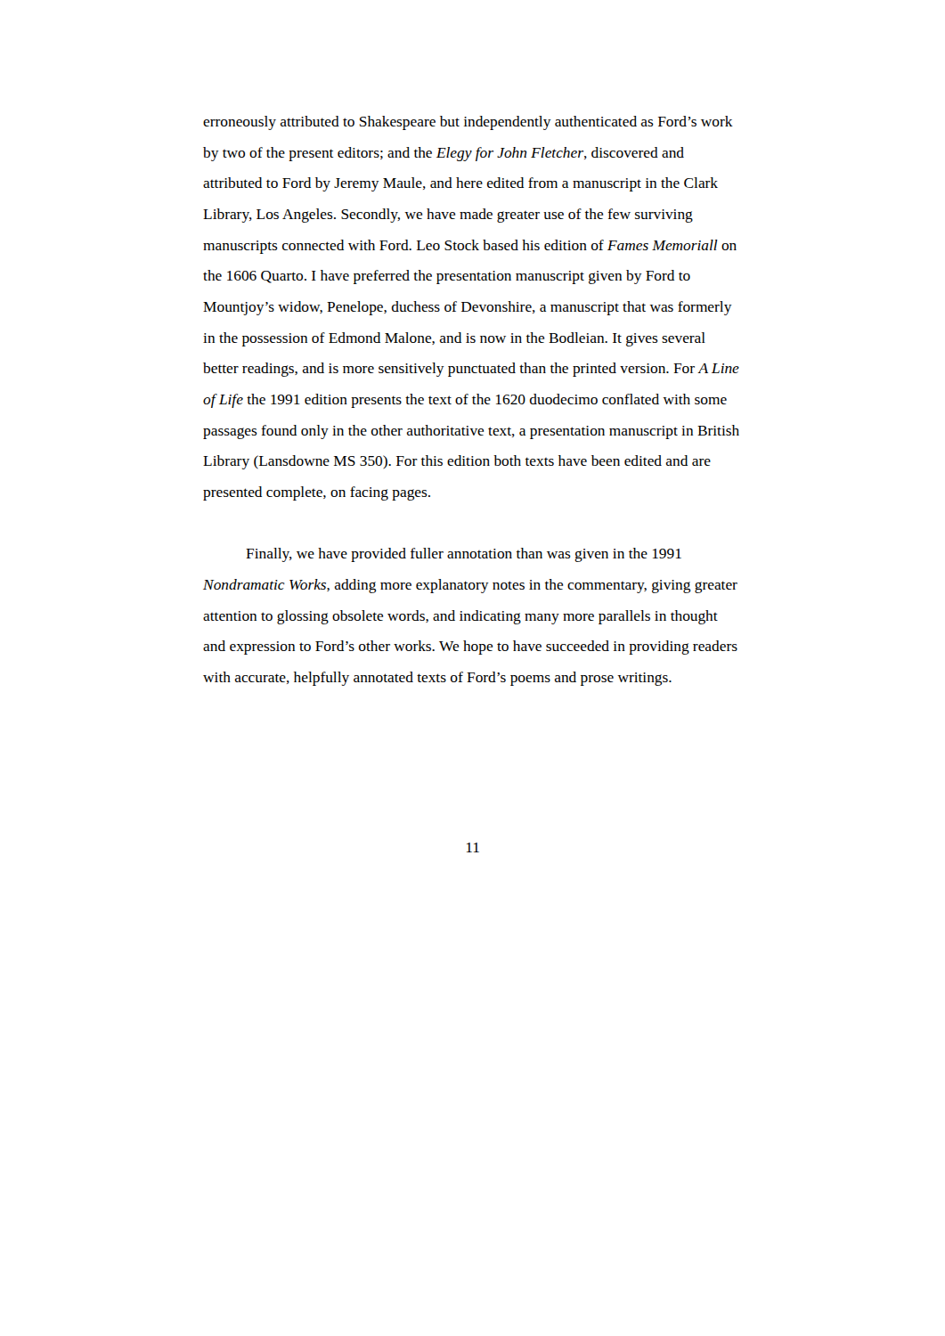erroneously attributed to Shakespeare but independently authenticated as Ford’s work by two of the present editors; and the Elegy for John Fletcher, discovered and attributed to Ford by Jeremy Maule, and here edited from a manuscript in the Clark Library, Los Angeles. Secondly, we have made greater use of the few surviving manuscripts connected with Ford. Leo Stock based his edition of Fames Memoriall on the 1606 Quarto. I have preferred the presentation manuscript given by Ford to Mountjoy’s widow, Penelope, duchess of Devonshire, a manuscript that was formerly in the possession of Edmond Malone, and is now in the Bodleian. It gives several better readings, and is more sensitively punctuated than the printed version. For A Line of Life the 1991 edition presents the text of the 1620 duodecimo conflated with some passages found only in the other authoritative text, a presentation manuscript in British Library (Lansdowne MS 350). For this edition both texts have been edited and are presented complete, on facing pages.
Finally, we have provided fuller annotation than was given in the 1991 Nondramatic Works, adding more explanatory notes in the commentary, giving greater attention to glossing obsolete words, and indicating many more parallels in thought and expression to Ford’s other works. We hope to have succeeded in providing readers with accurate, helpfully annotated texts of Ford’s poems and prose writings.
11